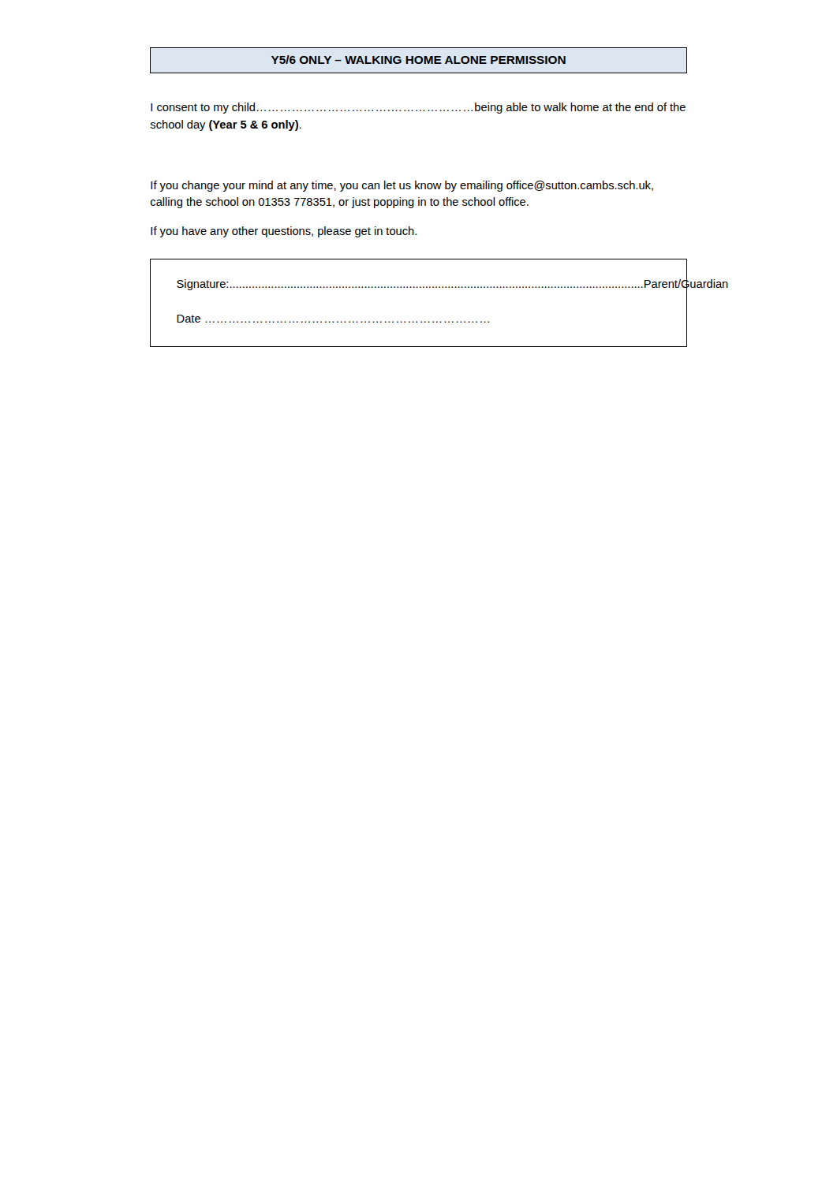Y5/6 ONLY – WALKING HOME ALONE PERMISSION
I consent to my child…………………………….…………………being able to walk home at the end of the school day (Year 5 & 6 only).
If you change your mind at any time, you can let us know by emailing office@sutton.cambs.sch.uk, calling the school on 01353 778351, or just popping in to the school office.
If you have any other questions, please get in touch.
Signature:................................................................................................................................. Parent/Guardian
Date ………………………………………………………………